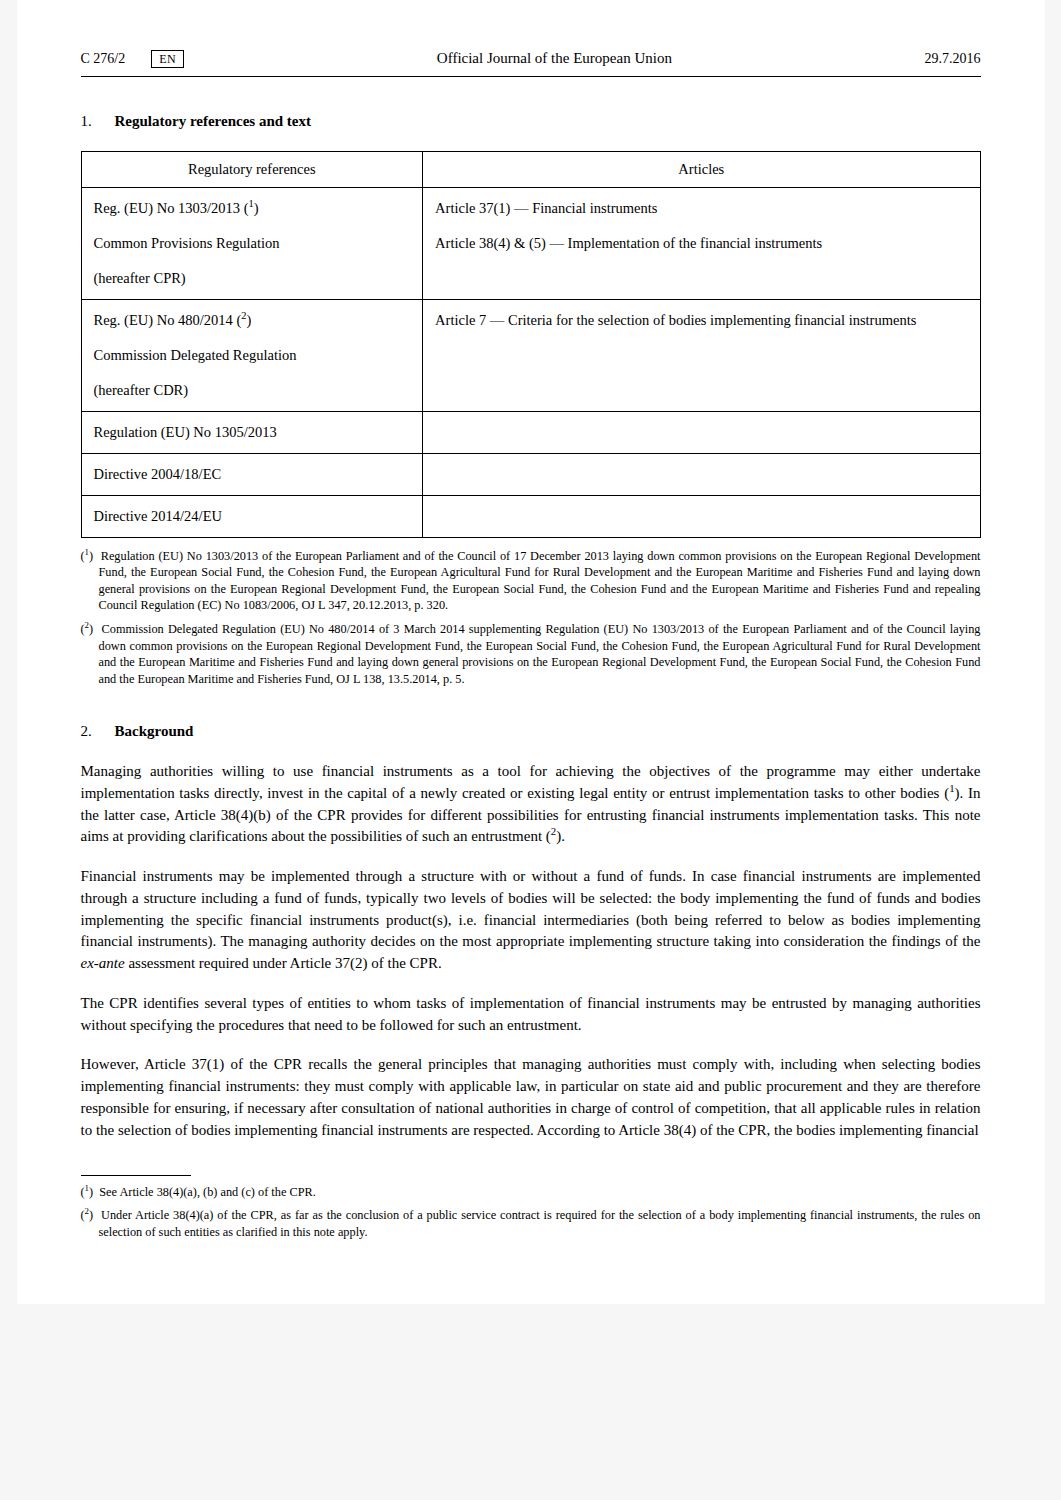C 276/2 EN
Official Journal of the European Union
29.7.2016
1. Regulatory references and text
| Regulatory references | Articles |
| --- | --- |
| Reg. (EU) No 1303/2013 ( 1 ) Common Provisions Regulation (hereafter CPR) | Article 37(1) — Financial instruments Article 38(4) & (5) — Implementation of the financial instruments |
| Reg. (EU) No 480/2014 ( 2 ) Commission Delegated Regulation (hereafter CDR) | Article 7 — Criteria for the selection of bodies implementing financial instruments |
| Regulation (EU) No 1305/2013 | |
| Directive 2004/18/EC | |
| Directive 2014/24/EU | |
(1) Regulation (EU) No 1303/2013 of the European Parliament and of the Council of 17 December 2013 laying down common provisions on the European Regional Development Fund, the European Social Fund, the Cohesion Fund, the European Agricultural Fund for Rural Development and the European Maritime and Fisheries Fund and laying down general provisions on the European Regional Development Fund, the European Social Fund, the Cohesion Fund and the European Maritime and Fisheries Fund and repealing Council Regulation (EC) No 1083/2006, OJ L 347, 20.12.2013, p. 320.
(2) Commission Delegated Regulation (EU) No 480/2014 of 3 March 2014 supplementing Regulation (EU) No 1303/2013 of the European Parliament and of the Council laying down common provisions on the European Regional Development Fund, the European Social Fund, the Cohesion Fund, the European Agricultural Fund for Rural Development and the European Maritime and Fisheries Fund and laying down general provisions on the European Regional Development Fund, the European Social Fund, the Cohesion Fund and the European Maritime and Fisheries Fund, OJ L 138, 13.5.2014, p. 5.
2. Background
Managing authorities willing to use financial instruments as a tool for achieving the objectives of the programme may either undertake implementation tasks directly, invest in the capital of a newly created or existing legal entity or entrust implementation tasks to other bodies (1). In the latter case, Article 38(4)(b) of the CPR provides for different possibilities for entrusting financial instruments implementation tasks. This note aims at providing clarifications about the possibilities of such an entrustment (2).
Financial instruments may be implemented through a structure with or without a fund of funds. In case financial instruments are implemented through a structure including a fund of funds, typically two levels of bodies will be selected: the body implementing the fund of funds and bodies implementing the specific financial instruments product(s), i.e. financial intermediaries (both being referred to below as bodies implementing financial instruments). The managing authority decides on the most appropriate implementing structure taking into consideration the findings of the ex-ante assessment required under Article 37(2) of the CPR.
The CPR identifies several types of entities to whom tasks of implementation of financial instruments may be entrusted by managing authorities without specifying the procedures that need to be followed for such an entrustment.
However, Article 37(1) of the CPR recalls the general principles that managing authorities must comply with, including when selecting bodies implementing financial instruments: they must comply with applicable law, in particular on state aid and public procurement and they are therefore responsible for ensuring, if necessary after consultation of national authorities in charge of control of competition, that all applicable rules in relation to the selection of bodies implementing financial instruments are respected. According to Article 38(4) of the CPR, the bodies implementing financial
(1) See Article 38(4)(a), (b) and (c) of the CPR.
(2) Under Article 38(4)(a) of the CPR, as far as the conclusion of a public service contract is required for the selection of a body implementing financial instruments, the rules on selection of such entities as clarified in this note apply.